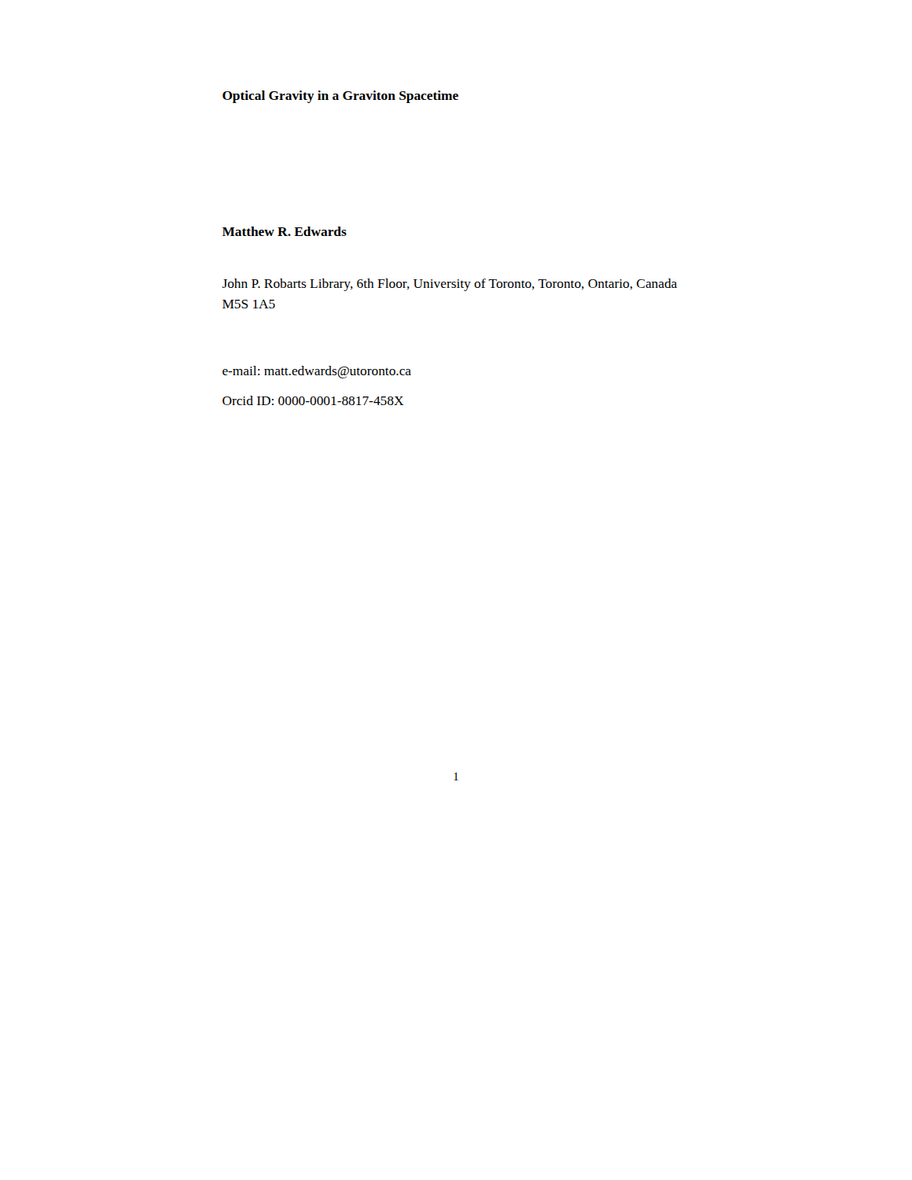Optical Gravity in a Graviton Spacetime
Matthew R. Edwards
John P. Robarts Library, 6th Floor, University of Toronto, Toronto, Ontario, Canada M5S 1A5
e-mail: matt.edwards@utoronto.ca
Orcid ID: 0000-0001-8817-458X
1